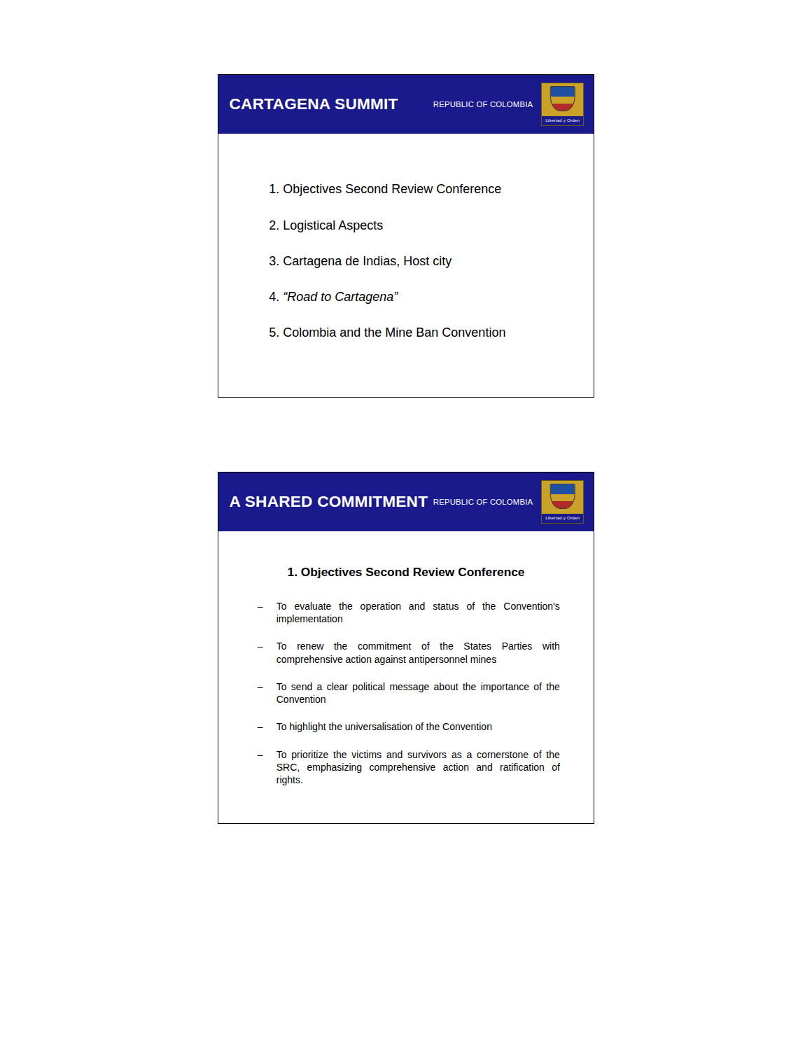CARTAGENA SUMMIT
REPUBLIC OF COLOMBIA
Libertad y Orden
1. Objectives Second Review Conference
2. Logistical Aspects
3. Cartagena de Indias, Host city
4. “Road to Cartagena”
5. Colombia and the Mine Ban Convention
A SHARED COMMITMENT
REPUBLIC OF COLOMBIA
Libertad y Orden
1. Objectives Second Review Conference
To evaluate the operation and status of the Convention's implementation
To renew the commitment of the States Parties with comprehensive action against antipersonnel mines
To send a clear political message about the importance of the Convention
To highlight the universalisation of the Convention
To prioritize the victims and survivors as a cornerstone of the SRC, emphasizing comprehensive action and ratification of rights.